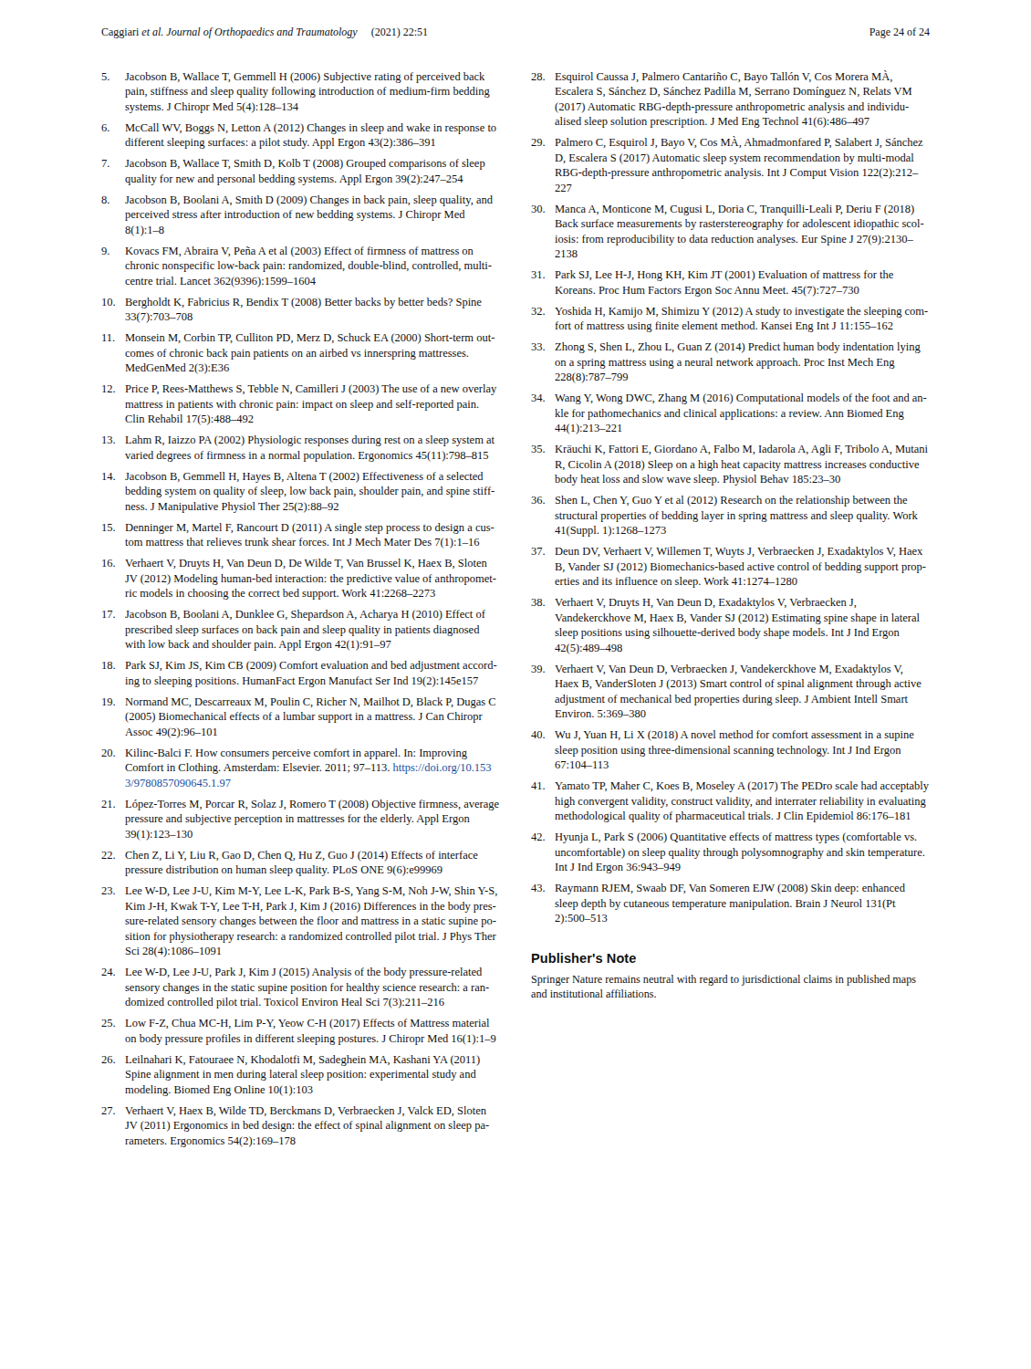Caggiari et al. Journal of Orthopaedics and Traumatology (2021) 22:51
Page 24 of 24
Jacobson B, Wallace T, Gemmell H (2006) Subjective rating of perceived back pain, stiffness and sleep quality following introduction of medium-firm bedding systems. J Chiropr Med 5(4):128–134
McCall WV, Boggs N, Letton A (2012) Changes in sleep and wake in response to different sleeping surfaces: a pilot study. Appl Ergon 43(2):386–391
Jacobson B, Wallace T, Smith D, Kolb T (2008) Grouped comparisons of sleep quality for new and personal bedding systems. Appl Ergon 39(2):247–254
Jacobson B, Boolani A, Smith D (2009) Changes in back pain, sleep quality, and perceived stress after introduction of new bedding systems. J Chiropr Med 8(1):1–8
Kovacs FM, Abraira V, Peña A et al (2003) Effect of firmness of mattress on chronic nonspecific low-back pain: randomized, double-blind, controlled, multicentre trial. Lancet 362(9396):1599–1604
Bergholdt K, Fabricius R, Bendix T (2008) Better backs by better beds? Spine 33(7):703–708
Monsein M, Corbin TP, Culliton PD, Merz D, Schuck EA (2000) Short-term outcomes of chronic back pain patients on an airbed vs innerspring mattresses. MedGenMed 2(3):E36
Price P, Rees-Matthews S, Tebble N, Camilleri J (2003) The use of a new overlay mattress in patients with chronic pain: impact on sleep and self-reported pain. Clin Rehabil 17(5):488–492
Lahm R, Iaizzo PA (2002) Physiologic responses during rest on a sleep system at varied degrees of firmness in a normal population. Ergonomics 45(11):798–815
Jacobson B, Gemmell H, Hayes B, Altena T (2002) Effectiveness of a selected bedding system on quality of sleep, low back pain, shoulder pain, and spine stiffness. J Manipulative Physiol Ther 25(2):88–92
Denninger M, Martel F, Rancourt D (2011) A single step process to design a custom mattress that relieves trunk shear forces. Int J Mech Mater Des 7(1):1–16
Verhaert V, Druyts H, Van Deun D, De Wilde T, Van Brussel K, Haex B, Sloten JV (2012) Modeling human-bed interaction: the predictive value of anthropometric models in choosing the correct bed support. Work 41:2268–2273
Jacobson B, Boolani A, Dunklee G, Shepardson A, Acharya H (2010) Effect of prescribed sleep surfaces on back pain and sleep quality in patients diagnosed with low back and shoulder pain. Appl Ergon 42(1):91–97
Park SJ, Kim JS, Kim CB (2009) Comfort evaluation and bed adjustment according to sleeping positions. HumanFact Ergon Manufact Ser Ind 19(2):145e157
Normand MC, Descarreaux M, Poulin C, Richer N, Mailhot D, Black P, Dugas C (2005) Biomechanical effects of a lumbar support in a mattress. J Can Chiropr Assoc 49(2):96–101
Kilinc-Balci F. How consumers perceive comfort in apparel. In: Improving Comfort in Clothing. Amsterdam: Elsevier. 2011; 97–113. https://doi.org/10.1533/9780857090645.1.97
López-Torres M, Porcar R, Solaz J, Romero T (2008) Objective firmness, average pressure and subjective perception in mattresses for the elderly. Appl Ergon 39(1):123–130
Chen Z, Li Y, Liu R, Gao D, Chen Q, Hu Z, Guo J (2014) Effects of interface pressure distribution on human sleep quality. PLoS ONE 9(6):e99969
Lee W-D, Lee J-U, Kim M-Y, Lee L-K, Park B-S, Yang S-M, Noh J-W, Shin Y-S, Kim J-H, Kwak T-Y, Lee T-H, Park J, Kim J (2016) Differences in the body pressure-related sensory changes between the floor and mattress in a static supine position for physiotherapy research: a randomized controlled pilot trial. J Phys Ther Sci 28(4):1086–1091
Lee W-D, Lee J-U, Park J, Kim J (2015) Analysis of the body pressure-related sensory changes in the static supine position for healthy science research: a randomized controlled pilot trial. Toxicol Environ Heal Sci 7(3):211–216
Low F-Z, Chua MC-H, Lim P-Y, Yeow C-H (2017) Effects of Mattress material on body pressure profiles in different sleeping postures. J Chiropr Med 16(1):1–9
Leilnahari K, Fatouraee N, Khodalotfi M, Sadeghein MA, Kashani YA (2011) Spine alignment in men during lateral sleep position: experimental study and modeling. Biomed Eng Online 10(1):103
Verhaert V, Haex B, Wilde TD, Berckmans D, Verbraecken J, Valck ED, Sloten JV (2011) Ergonomics in bed design: the effect of spinal alignment on sleep parameters. Ergonomics 54(2):169–178
Esquirol Caussa J, Palmero Cantariño C, Bayo Tallón V, Cos Morera MÀ, Escalera S, Sánchez D, Sánchez Padilla M, Serrano Domínguez N, Relats VM (2017) Automatic RBG-depth-pressure anthropometric analysis and individualised sleep solution prescription. J Med Eng Technol 41(6):486–497
Palmero C, Esquirol J, Bayo V, Cos MÀ, Ahmadmonfared P, Salabert J, Sánchez D, Escalera S (2017) Automatic sleep system recommendation by multi-modal RBG-depth-pressure anthropometric analysis. Int J Comput Vision 122(2):212–227
Manca A, Monticone M, Cugusi L, Doria C, Tranquilli-Leali P, Deriu F (2018) Back surface measurements by rasterstereography for adolescent idiopathic scoliosis: from reproducibility to data reduction analyses. Eur Spine J 27(9):2130–2138
Park SJ, Lee H-J, Hong KH, Kim JT (2001) Evaluation of mattress for the Koreans. Proc Hum Factors Ergon Soc Annu Meet. 45(7):727–730
Yoshida H, Kamijo M, Shimizu Y (2012) A study to investigate the sleeping comfort of mattress using finite element method. Kansei Eng Int J 11:155–162
Zhong S, Shen L, Zhou L, Guan Z (2014) Predict human body indentation lying on a spring mattress using a neural network approach. Proc Inst Mech Eng 228(8):787–799
Wang Y, Wong DWC, Zhang M (2016) Computational models of the foot and ankle for pathomechanics and clinical applications: a review. Ann Biomed Eng 44(1):213–221
Kräuchi K, Fattori E, Giordano A, Falbo M, Iadarola A, Agli F, Tribolo A, Mutani R, Cicolin A (2018) Sleep on a high heat capacity mattress increases conductive body heat loss and slow wave sleep. Physiol Behav 185:23–30
Shen L, Chen Y, Guo Y et al (2012) Research on the relationship between the structural properties of bedding layer in spring mattress and sleep quality. Work 41(Suppl. 1):1268–1273
Deun DV, Verhaert V, Willemen T, Wuyts J, Verbraecken J, Exadaktylos V, Haex B, Vander SJ (2012) Biomechanics-based active control of bedding support properties and its influence on sleep. Work 41:1274–1280
Verhaert V, Druyts H, Van Deun D, Exadaktylos V, Verbraecken J, Vandekerckhove M, Haex B, Vander SJ (2012) Estimating spine shape in lateral sleep positions using silhouette-derived body shape models. Int J Ind Ergon 42(5):489–498
Verhaert V, Van Deun D, Verbraecken J, Vandekerckhove M, Exadaktylos V, Haex B, VanderSloten J (2013) Smart control of spinal alignment through active adjustment of mechanical bed properties during sleep. J Ambient Intell Smart Environ. 5:369–380
Wu J, Yuan H, Li X (2018) A novel method for comfort assessment in a supine sleep position using three-dimensional scanning technology. Int J Ind Ergon 67:104–113
Yamato TP, Maher C, Koes B, Moseley A (2017) The PEDro scale had acceptably high convergent validity, construct validity, and interrater reliability in evaluating methodological quality of pharmaceutical trials. J Clin Epidemiol 86:176–181
Hyunja L, Park S (2006) Quantitative effects of mattress types (comfortable vs. uncomfortable) on sleep quality through polysomnography and skin temperature. Int J Ind Ergon 36:943–949
Raymann RJEM, Swaab DF, Van Someren EJW (2008) Skin deep: enhanced sleep depth by cutaneous temperature manipulation. Brain J Neurol 131(Pt 2):500–513
Publisher's Note
Springer Nature remains neutral with regard to jurisdictional claims in published maps and institutional affiliations.